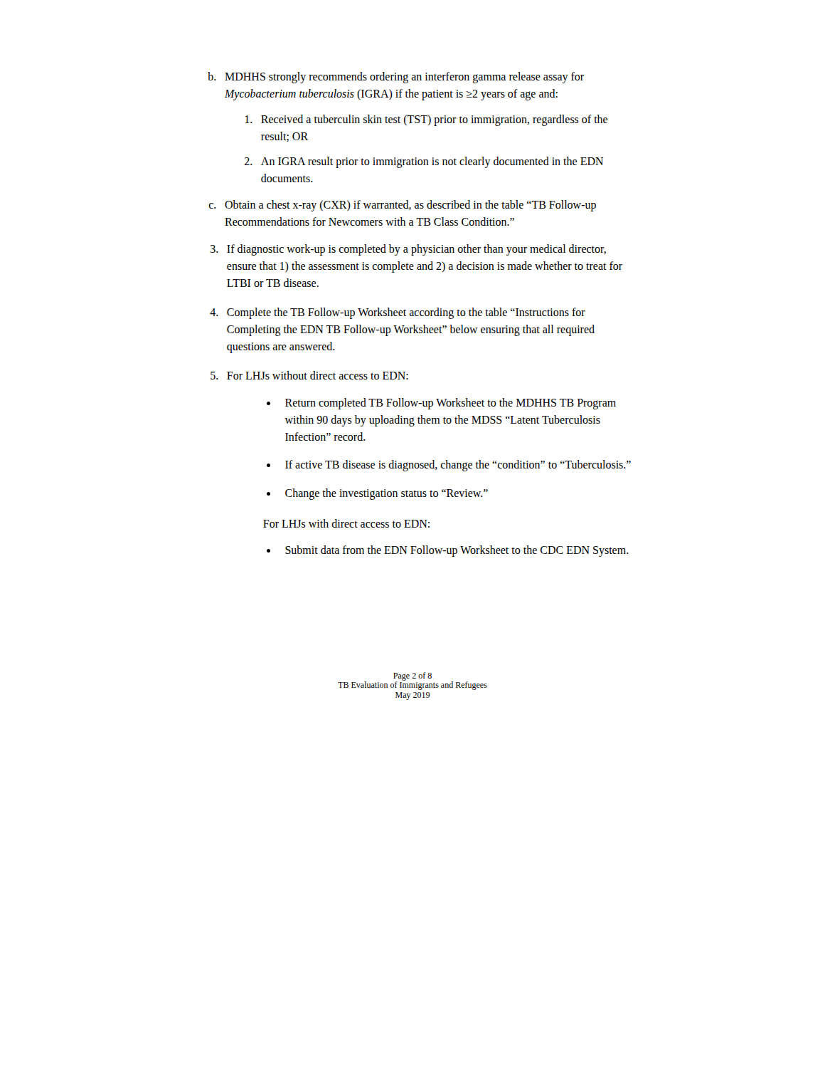MDHHS strongly recommends ordering an interferon gamma release assay for Mycobacterium tuberculosis (IGRA) if the patient is ≥2 years of age and:
Received a tuberculin skin test (TST) prior to immigration, regardless of the result; OR
An IGRA result prior to immigration is not clearly documented in the EDN documents.
Obtain a chest x-ray (CXR) if warranted, as described in the table “TB Follow-up Recommendations for Newcomers with a TB Class Condition.”
If diagnostic work-up is completed by a physician other than your medical director, ensure that 1) the assessment is complete and 2) a decision is made whether to treat for LTBI or TB disease.
Complete the TB Follow-up Worksheet according to the table “Instructions for Completing the EDN TB Follow-up Worksheet” below ensuring that all required questions are answered.
For LHJs without direct access to EDN:
Return completed TB Follow-up Worksheet to the MDHHS TB Program within 90 days by uploading them to the MDSS “Latent Tuberculosis Infection” record.
If active TB disease is diagnosed, change the “condition” to “Tuberculosis.”
Change the investigation status to “Review.”
For LHJs with direct access to EDN:
Submit data from the EDN Follow-up Worksheet to the CDC EDN System.
Page 2 of 8
TB Evaluation of Immigrants and Refugees
May 2019